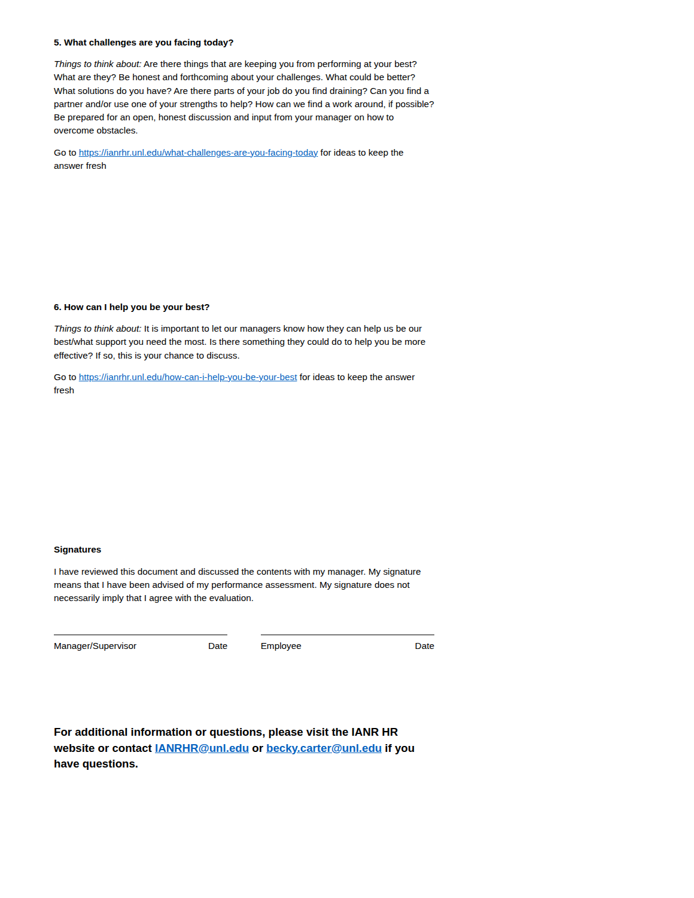5. What challenges are you facing today?
Things to think about: Are there things that are keeping you from performing at your best? What are they? Be honest and forthcoming about your challenges. What could be better? What solutions do you have? Are there parts of your job do you find draining? Can you find a partner and/or use one of your strengths to help? How can we find a work around, if possible? Be prepared for an open, honest discussion and input from your manager on how to overcome obstacles.
Go to https://ianrhr.unl.edu/what-challenges-are-you-facing-today for ideas to keep the answer fresh
6. How can I help you be your best?
Things to think about: It is important to let our managers know how they can help us be our best/what support you need the most. Is there something they could do to help you be more effective? If so, this is your chance to discuss.
Go to https://ianrhr.unl.edu/how-can-i-help-you-be-your-best for ideas to keep the answer fresh
Signatures
I have reviewed this document and discussed the contents with my manager. My signature means that I have been advised of my performance assessment. My signature does not necessarily imply that I agree with the evaluation.
| Manager/Supervisor Date | | Employee Date |
For additional information or questions, please visit the IANR HR website or contact IANRHR@unl.edu or becky.carter@unl.edu if you have questions.